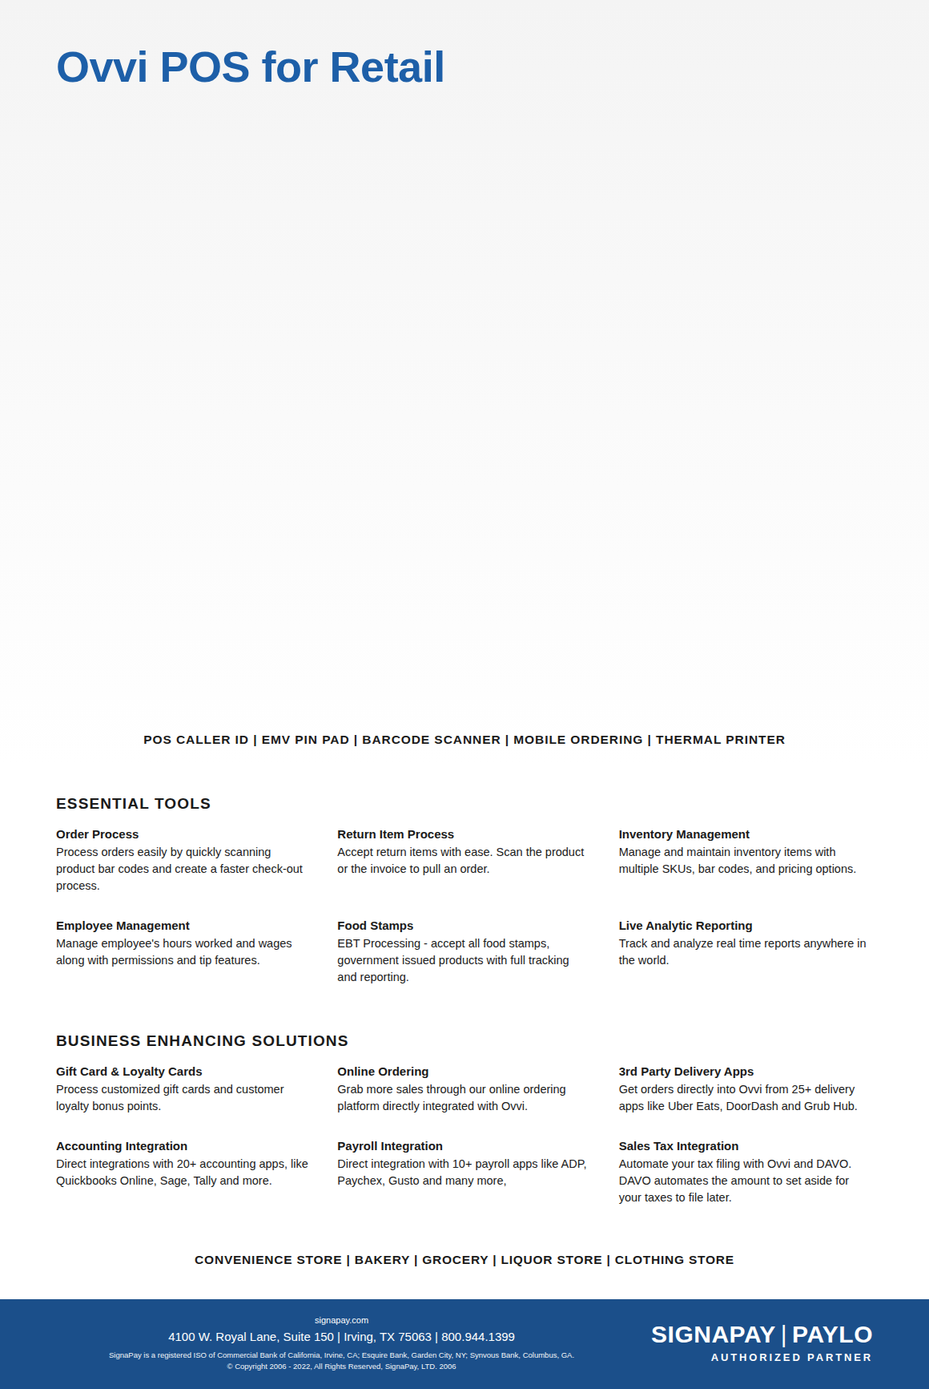Ovvi POS for Retail
POS CALLER ID | EMV PIN PAD | BARCODE SCANNER | MOBILE ORDERING | THERMAL PRINTER
Essential Tools
Order Process
Process orders easily by quickly scanning product bar codes and create a faster check-out process.
Return Item Process
Accept return items with ease. Scan the product or the invoice to pull an order.
Inventory Management
Manage and maintain inventory items with multiple SKUs, bar codes, and pricing options.
Employee Management
Manage employee's hours worked and wages along with permissions and tip features.
Food Stamps
EBT Processing - accept all food stamps, government issued products with full tracking and reporting.
Live Analytic Reporting
Track and analyze real time reports anywhere in the world.
Business Enhancing Solutions
Gift Card & Loyalty Cards
Process customized gift cards and customer loyalty bonus points.
Online Ordering
Grab more sales through our online ordering platform directly integrated with Ovvi.
3rd Party Delivery Apps
Get orders directly into Ovvi from 25+ delivery apps like Uber Eats, DoorDash and Grub Hub.
Accounting Integration
Direct integrations with 20+ accounting apps, like Quickbooks Online, Sage, Tally and more.
Payroll Integration
Direct integration with 10+ payroll apps like ADP, Paychex, Gusto and many more,
Sales Tax Integration
Automate your tax filing with Ovvi and DAVO. DAVO automates the amount to set aside for your taxes to file later.
CONVENIENCE STORE | BAKERY | GROCERY | LIQUOR STORE | CLOTHING STORE
signapay.com
4100 W. Royal Lane, Suite 150 | Irving, TX 75063 | 800.944.1399
SignaPay is a registered ISO of Commercial Bank of California, Irvine, CA; Esquire Bank, Garden City, NY; Synvous Bank, Columbus, GA.
© Copyright 2006 - 2022, All Rights Reserved, SignaPay, LTD. 2006
SIGNAPAY|PAYLO
AUTHORIZED PARTNER